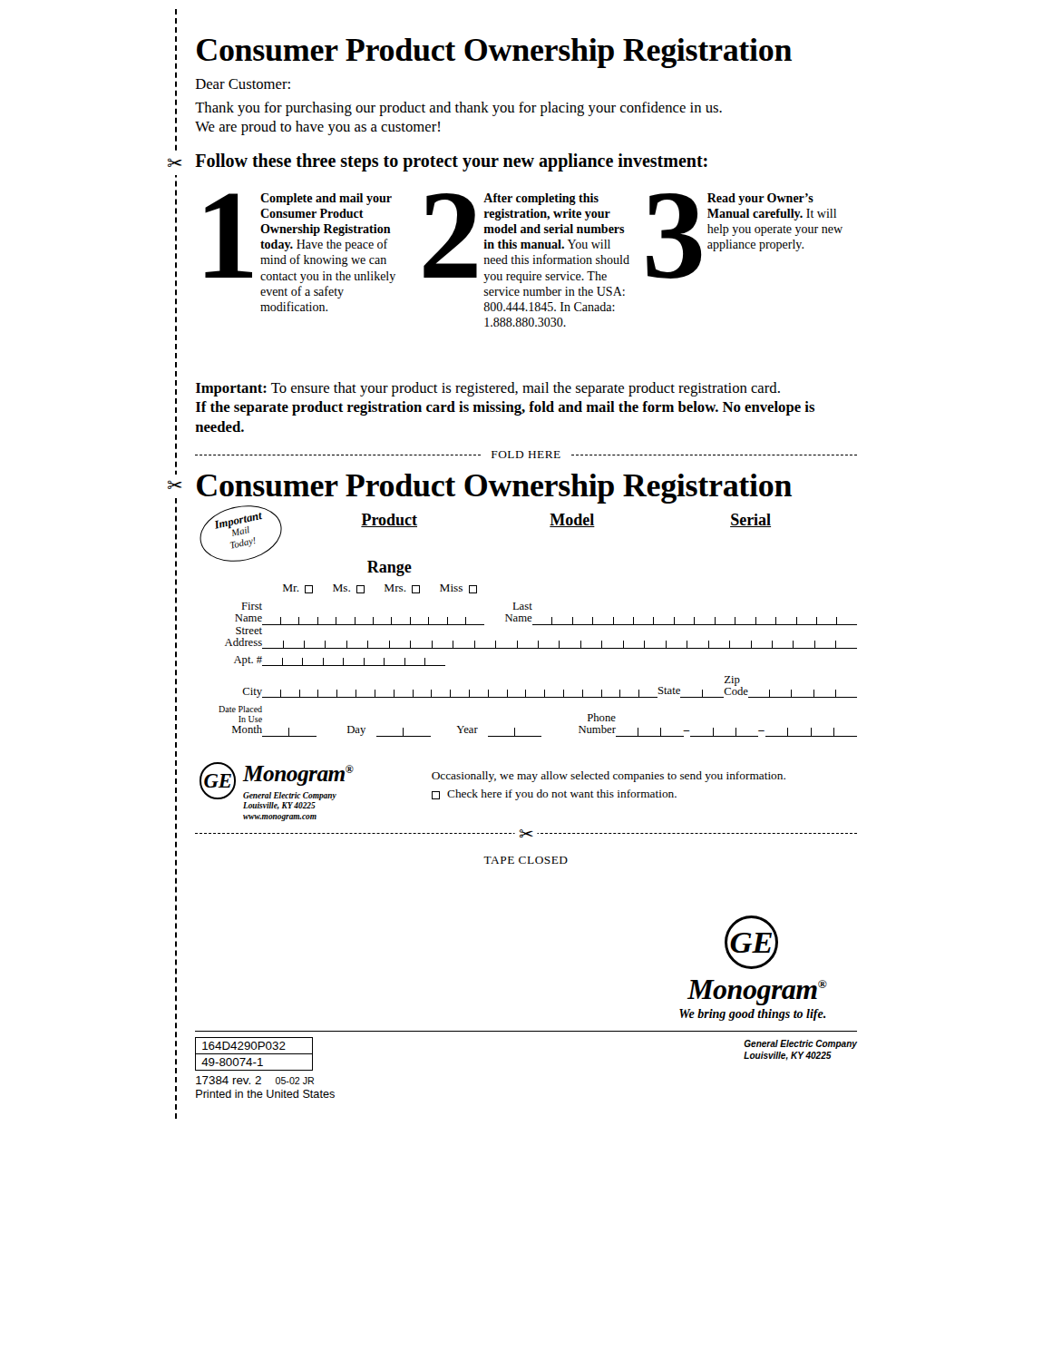✂
✂
Consumer Product Ownership Registration
Dear Customer:
Thank you for purchasing our product and thank you for placing your confidence in us. We are proud to have you as a customer!
Follow these three steps to protect your new appliance investment:
1
Complete and mail your Consumer Product Ownership Registration today. Have the peace of mind of knowing we can contact you in the unlikely event of a safety modification.
2
After completing this registration, write your model and serial numbers in this manual. You will need this information should you require service. The service number in the USA: 800.444.1845. In Canada: 1.888.880.3030.
3
Read your Owner’s Manual carefully. It will help you operate your new appliance properly.
Important: To ensure that your product is registered, mail the separate product registration card.
If the separate product registration card is missing, fold and mail the form below. No envelope is needed.
FOLD HERE
Consumer Product Ownership Registration
Important
Mail
Today!
Product
Model
Serial
Range
Mr. Ms. Mrs. Miss
| First Name | | Last Name | |
| Street Address | |
| Apt. # | |
| City | | State | | Zip Code | |
| Date Placed In Use Month | | Day | | Year | | Phone Number | | – | | – | |
GE
Monogram®
General Electric Company
Louisville, KY 40225
www.monogram.com
Occasionally, we may allow selected companies to send you information.
Check here if you do not want this information.
✂
TAPE CLOSED
GE
Monogram®
We bring good things to life.
164D4290P032
49-80074-1
17384 rev. 2 05-02 JR
Printed in the United States
General Electric Company
Louisville, KY 40225